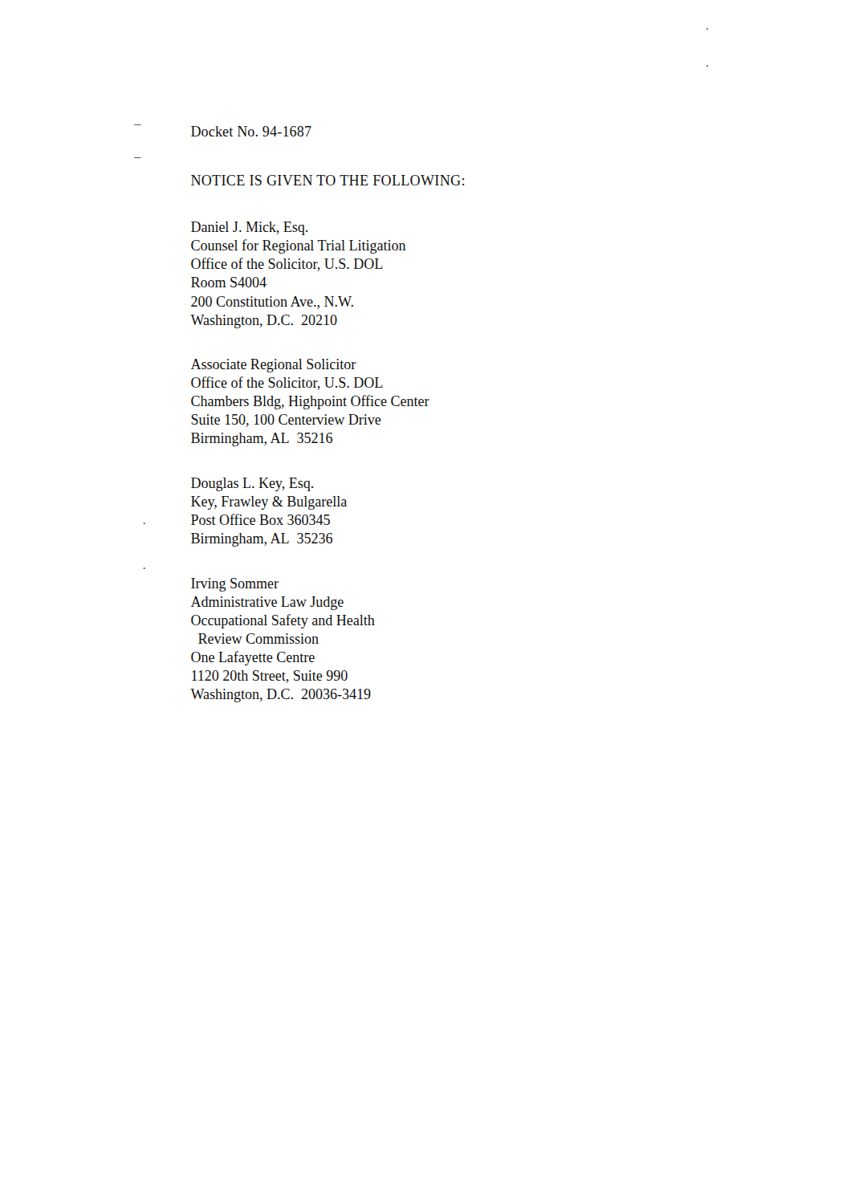– – · · · ·
Docket No. 94-1687
NOTICE IS GIVEN TO THE FOLLOWING:
Daniel J. Mick, Esq.
Counsel for Regional Trial Litigation
Office of the Solicitor, U.S. DOL
Room S4004
200 Constitution Ave., N.W.
Washington, D.C. 20210 Associate Regional Solicitor
Office of the Solicitor, U.S. DOL
Chambers Bldg, Highpoint Office Center
Suite 150, 100 Centerview Drive
Birmingham, AL 35216 Douglas L. Key, Esq.
Key, Frawley & Bulgarella
Post Office Box 360345
Birmingham, AL 35236 Irving Sommer
Administrative Law Judge
Occupational Safety and Health
Review Commission
One Lafayette Centre
1120 20th Street, Suite 990
Washington, D.C. 20036-3419